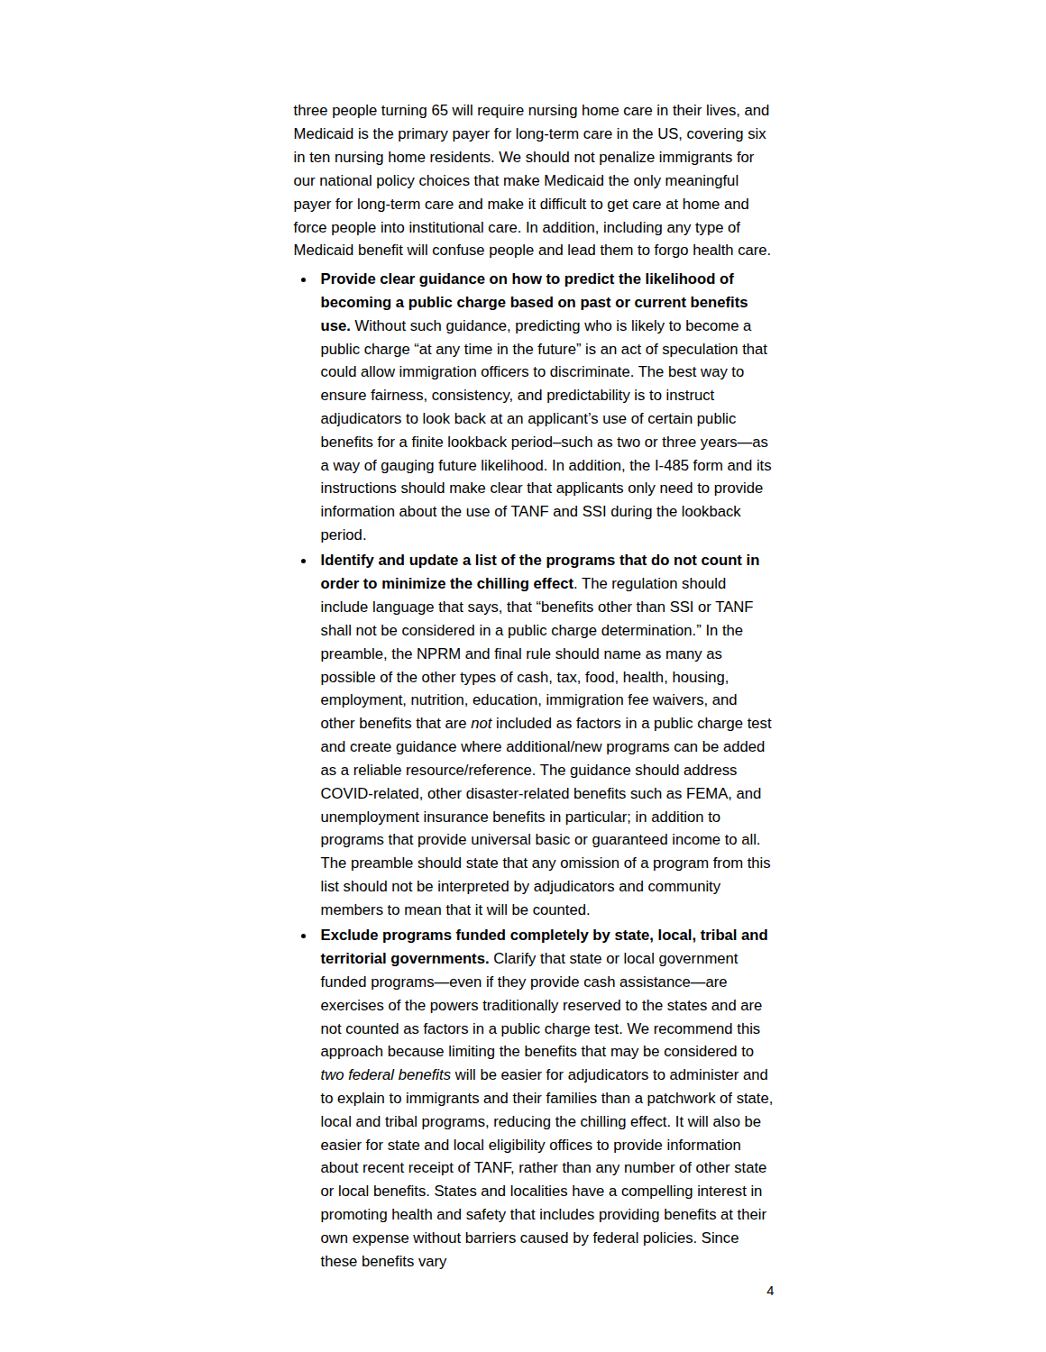three people turning 65 will require nursing home care in their lives, and Medicaid is the primary payer for long-term care in the US, covering six in ten nursing home residents. We should not penalize immigrants for our national policy choices that make Medicaid the only meaningful payer for long-term care and make it difficult to get care at home and force people into institutional care. In addition, including any type of Medicaid benefit will confuse people and lead them to forgo health care.
Provide clear guidance on how to predict the likelihood of becoming a public charge based on past or current benefits use. Without such guidance, predicting who is likely to become a public charge “at any time in the future” is an act of speculation that could allow immigration officers to discriminate. The best way to ensure fairness, consistency, and predictability is to instruct adjudicators to look back at an applicant’s use of certain public benefits for a finite lookback period–such as two or three years—as a way of gauging future likelihood. In addition, the I-485 form and its instructions should make clear that applicants only need to provide information about the use of TANF and SSI during the lookback period.
Identify and update a list of the programs that do not count in order to minimize the chilling effect. The regulation should include language that says, that “benefits other than SSI or TANF shall not be considered in a public charge determination.” In the preamble, the NPRM and final rule should name as many as possible of the other types of cash, tax, food, health, housing, employment, nutrition, education, immigration fee waivers, and other benefits that are not included as factors in a public charge test and create guidance where additional/new programs can be added as a reliable resource/reference. The guidance should address COVID-related, other disaster-related benefits such as FEMA, and unemployment insurance benefits in particular; in addition to programs that provide universal basic or guaranteed income to all. The preamble should state that any omission of a program from this list should not be interpreted by adjudicators and community members to mean that it will be counted.
Exclude programs funded completely by state, local, tribal and territorial governments. Clarify that state or local government funded programs—even if they provide cash assistance—are exercises of the powers traditionally reserved to the states and are not counted as factors in a public charge test. We recommend this approach because limiting the benefits that may be considered to two federal benefits will be easier for adjudicators to administer and to explain to immigrants and their families than a patchwork of state, local and tribal programs, reducing the chilling effect. It will also be easier for state and local eligibility offices to provide information about recent receipt of TANF, rather than any number of other state or local benefits. States and localities have a compelling interest in promoting health and safety that includes providing benefits at their own expense without barriers caused by federal policies. Since these benefits vary
4